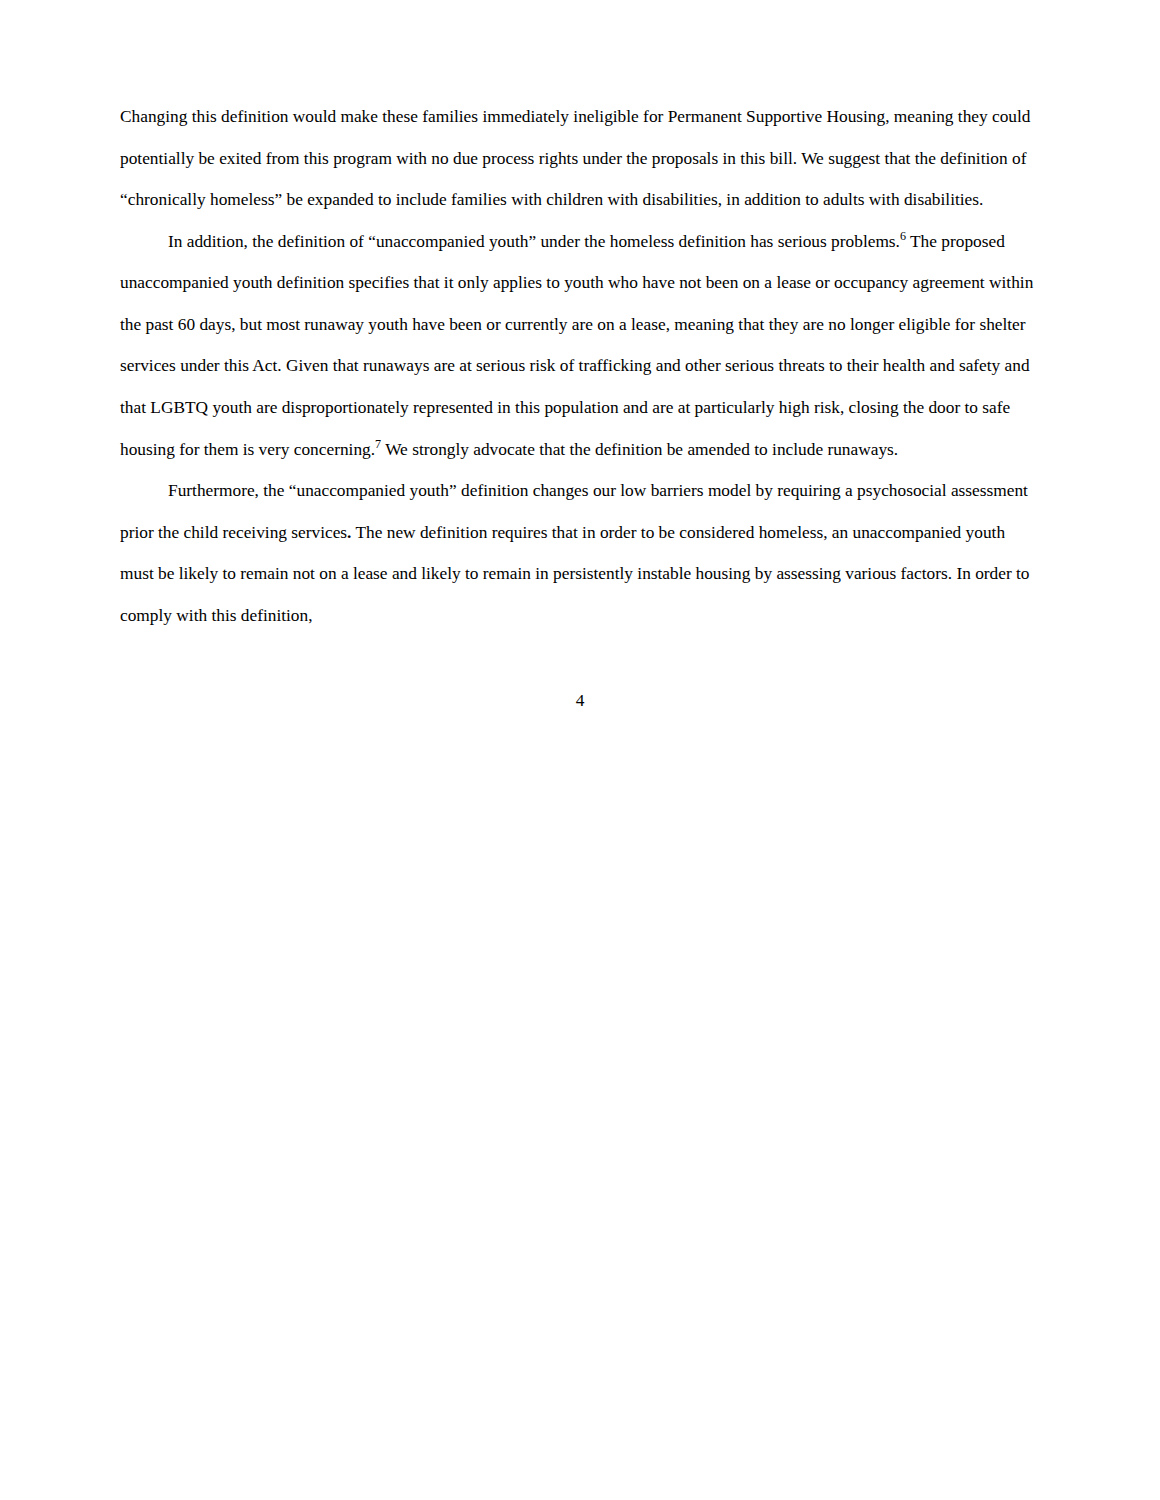Changing this definition would make these families immediately ineligible for Permanent Supportive Housing, meaning they could potentially be exited from this program with no due process rights under the proposals in this bill. We suggest that the definition of “chronically homeless” be expanded to include families with children with disabilities, in addition to adults with disabilities.
In addition, the definition of “unaccompanied youth” under the homeless definition has serious problems.6 The proposed unaccompanied youth definition specifies that it only applies to youth who have not been on a lease or occupancy agreement within the past 60 days, but most runaway youth have been or currently are on a lease, meaning that they are no longer eligible for shelter services under this Act. Given that runaways are at serious risk of trafficking and other serious threats to their health and safety and that LGBTQ youth are disproportionately represented in this population and are at particularly high risk, closing the door to safe housing for them is very concerning.7 We strongly advocate that the definition be amended to include runaways.
Furthermore, the “unaccompanied youth” definition changes our low barriers model by requiring a psychosocial assessment prior the child receiving services. The new definition requires that in order to be considered homeless, an unaccompanied youth must be likely to remain not on a lease and likely to remain in persistently instable housing by assessing various factors. In order to comply with this definition,
4